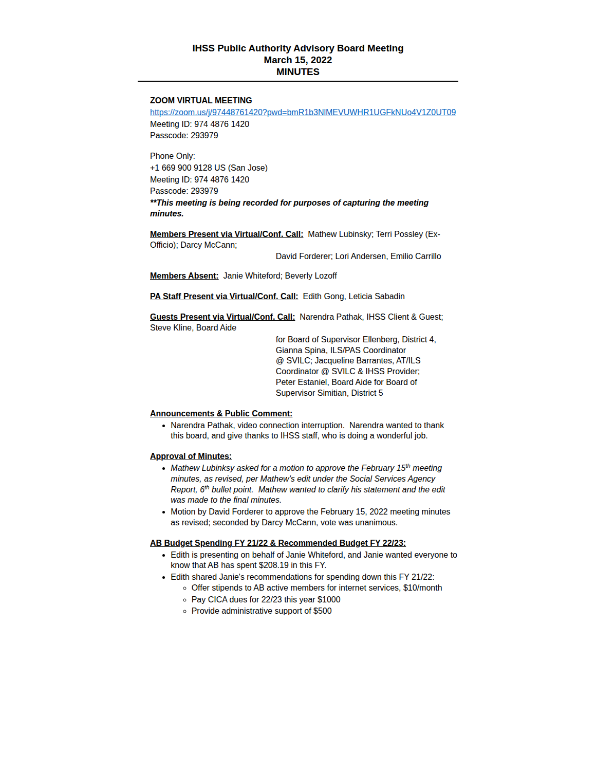IHSS Public Authority Advisory Board Meeting March 15, 2022 MINUTES
ZOOM VIRTUAL MEETING
https://zoom.us/j/97448761420?pwd=bmR1b3NlMEVUWHR1UGFkNUo4V1Z0UT09
Meeting ID: 974 4876 1420
Passcode: 293979
Phone Only:
+1 669 900 9128 US (San Jose)
Meeting ID: 974 4876 1420
Passcode: 293979
**This meeting is being recorded for purposes of capturing the meeting minutes.
Members Present via Virtual/Conf. Call: Mathew Lubinsky; Terri Possley (Ex-Officio); Darcy McCann;
David Forderer; Lori Andersen, Emilio Carrillo
Members Absent: Janie Whiteford; Beverly Lozoff
PA Staff Present via Virtual/Conf. Call: Edith Gong, Leticia Sabadin
Guests Present via Virtual/Conf. Call: Narendra Pathak, IHSS Client & Guest; Steve Kline, Board Aide
for Board of Supervisor Ellenberg, District 4, Gianna Spina, ILS/PAS Coordinator
@ SVILC; Jacqueline Barrantes, AT/ILS Coordinator @ SVILC & IHSS Provider;
Peter Estaniel, Board Aide for Board of Supervisor Simitian, District 5
Announcements & Public Comment:
Narendra Pathak, video connection interruption. Narendra wanted to thank this board, and give thanks to IHSS staff, who is doing a wonderful job.
Approval of Minutes:
Mathew Lubinksy asked for a motion to approve the February 15th meeting minutes, as revised, per Mathew's edit under the Social Services Agency Report, 6th bullet point. Mathew wanted to clarify his statement and the edit was made to the final minutes.
Motion by David Forderer to approve the February 15, 2022 meeting minutes as revised; seconded by Darcy McCann, vote was unanimous.
AB Budget Spending FY 21/22 & Recommended Budget FY 22/23:
Edith is presenting on behalf of Janie Whiteford, and Janie wanted everyone to know that AB has spent $208.19 in this FY.
Edith shared Janie's recommendations for spending down this FY 21/22:
Offer stipends to AB active members for internet services, $10/month
Pay CICA dues for 22/23 this year $1000
Provide administrative support of $500